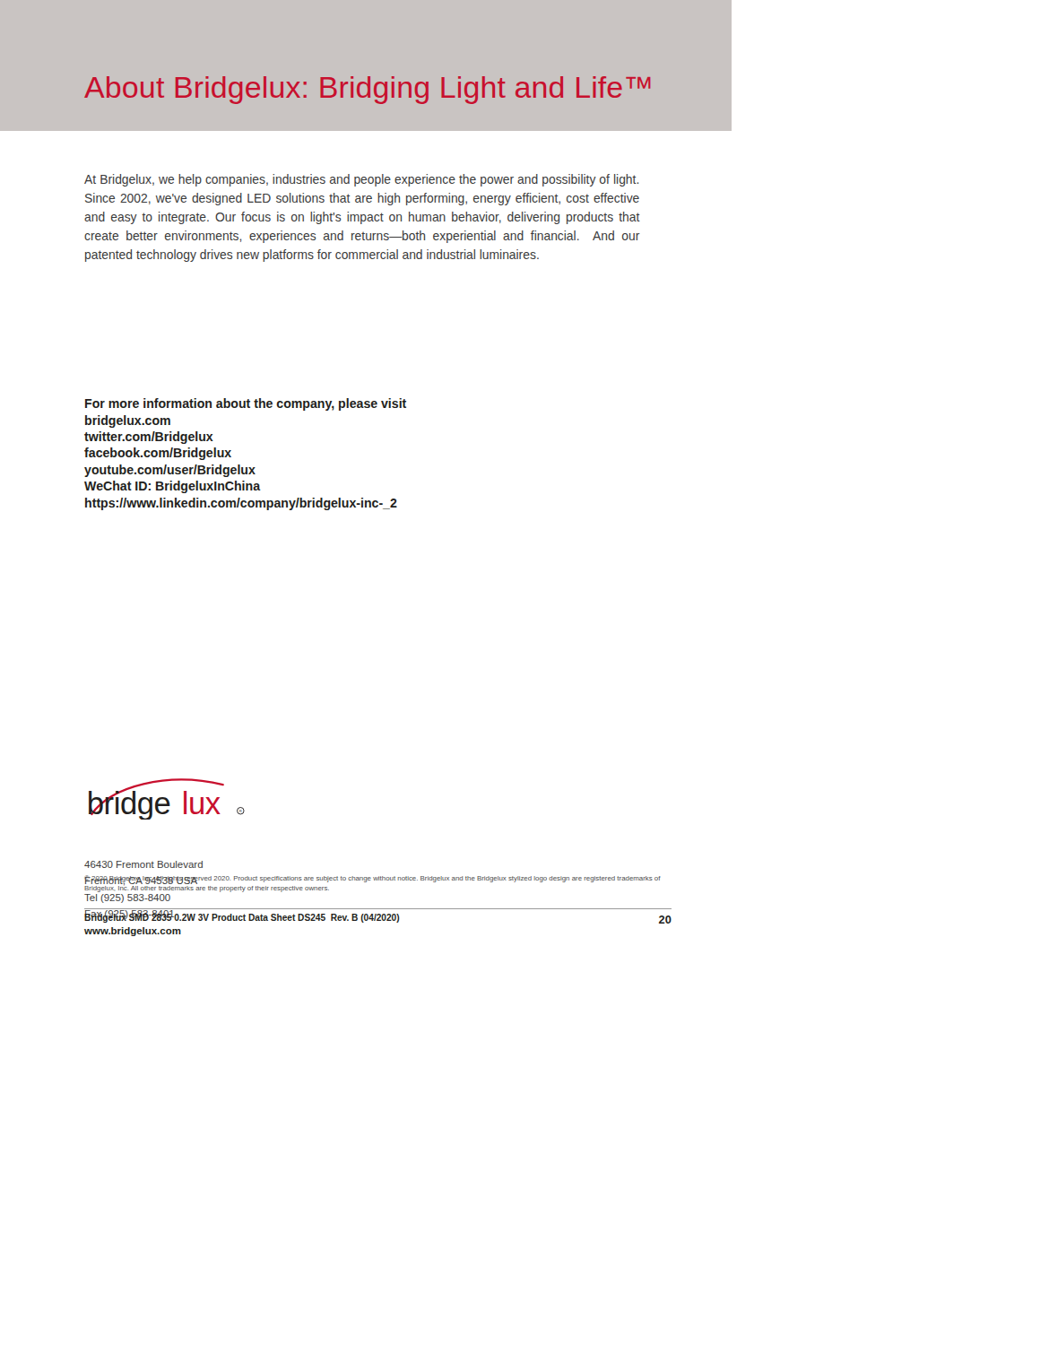About Bridgelux: Bridging Light and Life™
At Bridgelux, we help companies, industries and people experience the power and possibility of light. Since 2002, we've designed LED solutions that are high performing, energy efficient, cost effective and easy to integrate. Our focus is on light's impact on human behavior, delivering products that create better environments, experiences and returns—both experiential and financial. And our patented technology drives new platforms for commercial and industrial luminaires.
For more information about the company, please visit
bridgelux.com
twitter.com/Bridgelux
facebook.com/Bridgelux
youtube.com/user/Bridgelux
WeChat ID: BridgeluxInChina
https://www.linkedin.com/company/bridgelux-inc-_2
bridge lux R
46430 Fremont Boulevard
Fremont, CA 94538 USA
Tel (925) 583-8400
Fax (925) 583-8401
www.bridgelux.com
© 2020 Bridgelux, Inc. All rights reserved 2020. Product specifications are subject to change without notice. Bridgelux and the Bridgelux stylized logo design are registered trademarks of Bridgelux, Inc. All other trademarks are the property of their respective owners.
Bridgelux SMD 2835 0.2W 3V Product Data Sheet DS245 Rev. B (04/2020) 20